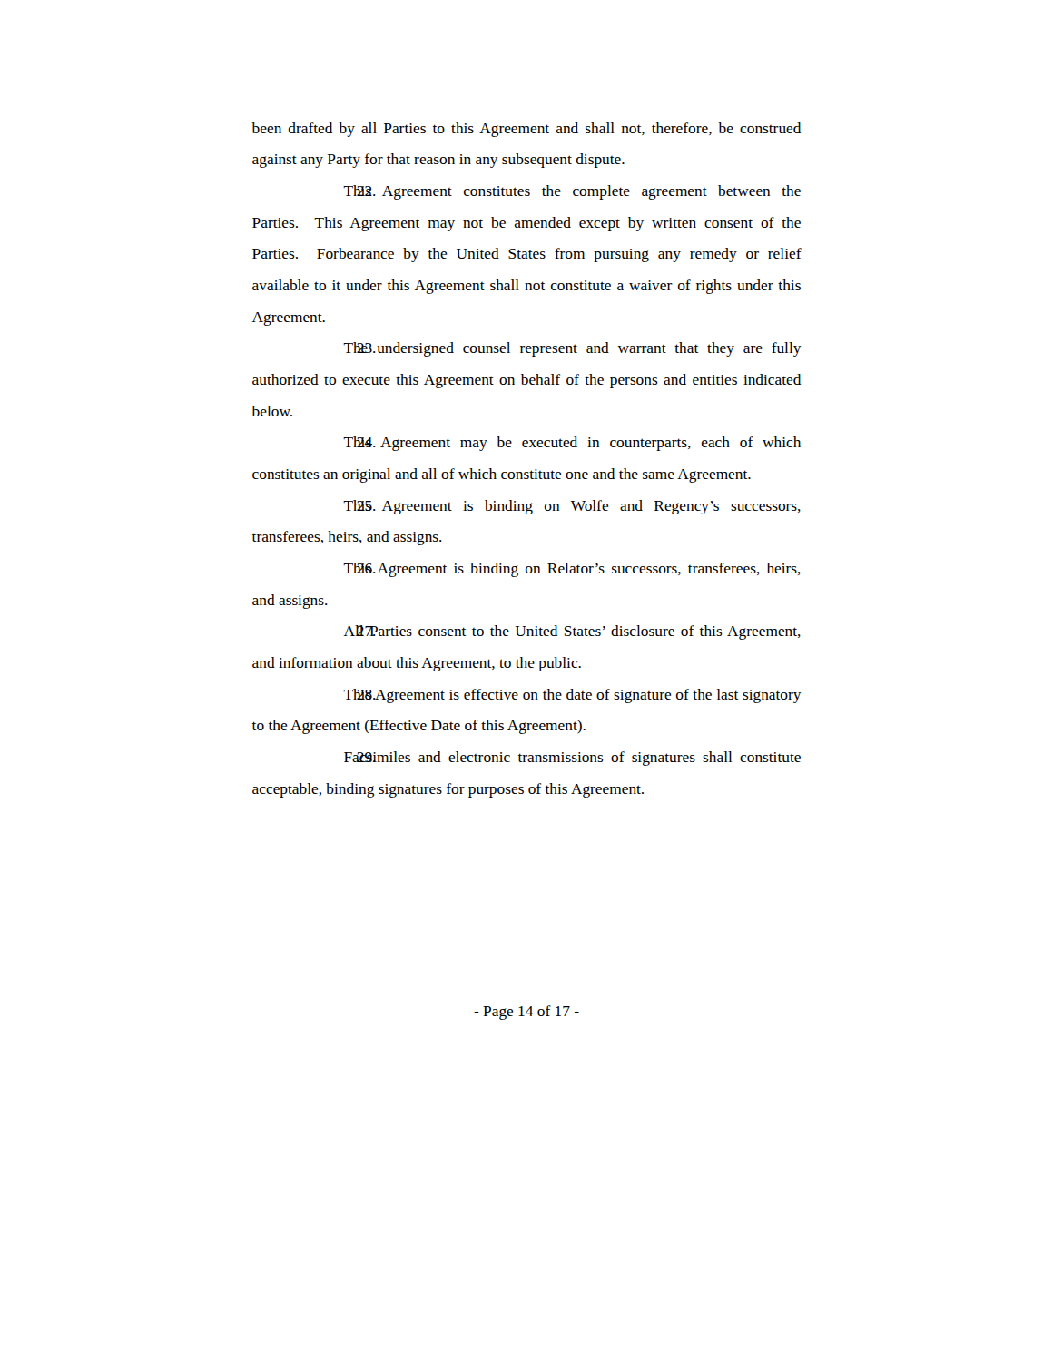been drafted by all Parties to this Agreement and shall not, therefore, be construed against any Party for that reason in any subsequent dispute.
22. This Agreement constitutes the complete agreement between the Parties. This Agreement may not be amended except by written consent of the Parties. Forbearance by the United States from pursuing any remedy or relief available to it under this Agreement shall not constitute a waiver of rights under this Agreement.
23. The undersigned counsel represent and warrant that they are fully authorized to execute this Agreement on behalf of the persons and entities indicated below.
24. This Agreement may be executed in counterparts, each of which constitutes an original and all of which constitute one and the same Agreement.
25. This Agreement is binding on Wolfe and Regency’s successors, transferees, heirs, and assigns.
26. This Agreement is binding on Relator’s successors, transferees, heirs, and assigns.
27. All Parties consent to the United States’ disclosure of this Agreement, and information about this Agreement, to the public.
28. This Agreement is effective on the date of signature of the last signatory to the Agreement (Effective Date of this Agreement).
29. Facsimiles and electronic transmissions of signatures shall constitute acceptable, binding signatures for purposes of this Agreement.
- Page 14 of 17 -